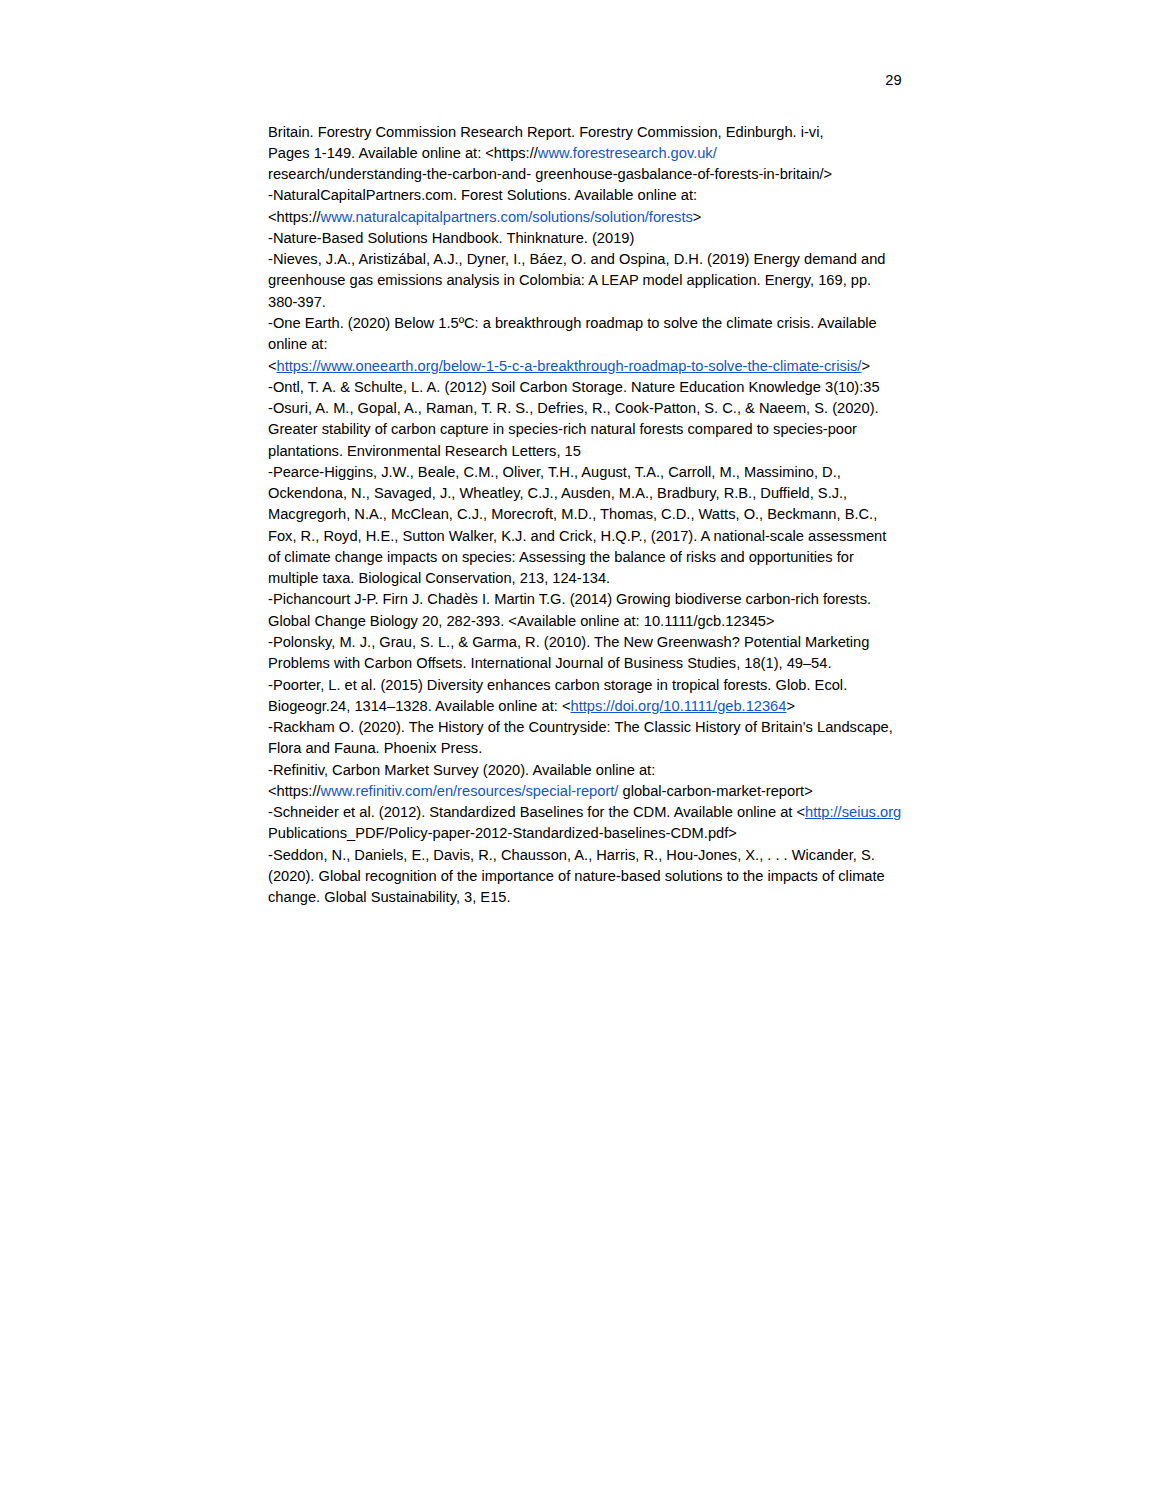29
Britain. Forestry Commission Research Report. Forestry Commission, Edinburgh. i-vi,
Pages 1-149. Available online at: <https://www.forestresearch.gov.uk/
research/understanding-the-carbon-and- greenhouse-gasbalance-of-forests-in-britain/>
-NaturalCapitalPartners.com. Forest Solutions. Available online at:
<https://www.naturalcapitalpartners.com/solutions/solution/forests>
-Nature-Based Solutions Handbook. Thinknature. (2019)
-Nieves, J.A., Aristizábal, A.J., Dyner, I., Báez, O. and Ospina, D.H. (2019) Energy demand and greenhouse gas emissions analysis in Colombia: A LEAP model application. Energy, 169, pp.
380-397.
-One Earth. (2020) Below 1.5ºC: a breakthrough roadmap to solve the climate crisis. Available online at:
<https://www.oneearth.org/below-1-5-c-a-breakthrough-roadmap-to-solve-the-climate-crisis/>
-Ontl, T. A. & Schulte, L. A. (2012) Soil Carbon Storage. Nature Education Knowledge 3(10):35
-Osuri, A. M., Gopal, A., Raman, T. R. S., Defries, R., Cook‐Patton, S. C., & Naeem, S. (2020). Greater stability of carbon capture in species‐rich natural forests compared to species‐poor plantations. Environmental Research Letters, 15
-Pearce-Higgins, J.W., Beale, C.M., Oliver, T.H., August, T.A., Carroll, M., Massimino, D., Ockendona, N., Savaged, J., Wheatley, C.J., Ausden, M.A., Bradbury, R.B., Duffield, S.J., Macgregorh, N.A., McClean, C.J., Morecroft, M.D., Thomas, C.D., Watts, O., Beckmann, B.C., Fox, R., Royd, H.E., Sutton Walker, K.J. and Crick, H.Q.P., (2017). A national-scale assessment of climate change impacts on species: Assessing the balance of risks and opportunities for multiple taxa. Biological Conservation, 213, 124-134.
-Pichancourt J-P. Firn J. Chadès I. Martin T.G. (2014) Growing biodiverse carbon-rich forests. Global Change Biology 20, 282-393. <Available online at: 10.1111/gcb.12345>
-Polonsky, M. J., Grau, S. L., & Garma, R. (2010). The New Greenwash? Potential Marketing Problems with Carbon Offsets. International Journal of Business Studies, 18(1), 49–54.
-Poorter, L. et al. (2015) Diversity enhances carbon storage in tropical forests. Glob. Ecol. Biogeogr.24, 1314–1328. Available online at: <https://doi.org/10.1111/geb.12364>
-Rackham O. (2020). The History of the Countryside: The Classic History of Britain’s Landscape,
Flora and Fauna. Phoenix Press.
-Refinitiv, Carbon Market Survey (2020). Available online at:
<https://www.refinitiv.com/en/resources/special-report/ global-carbon-market-report>
-Schneider et al. (2012). Standardized Baselines for the CDM. Available online at <http://seius.org
Publications_PDF/Policy-paper-2012-Standardized-baselines-CDM.pdf>
-Seddon, N., Daniels, E., Davis, R., Chausson, A., Harris, R., Hou-Jones, X., . . . Wicander, S. (2020). Global recognition of the importance of nature-based solutions to the impacts of climate change. Global Sustainability, 3, E15.